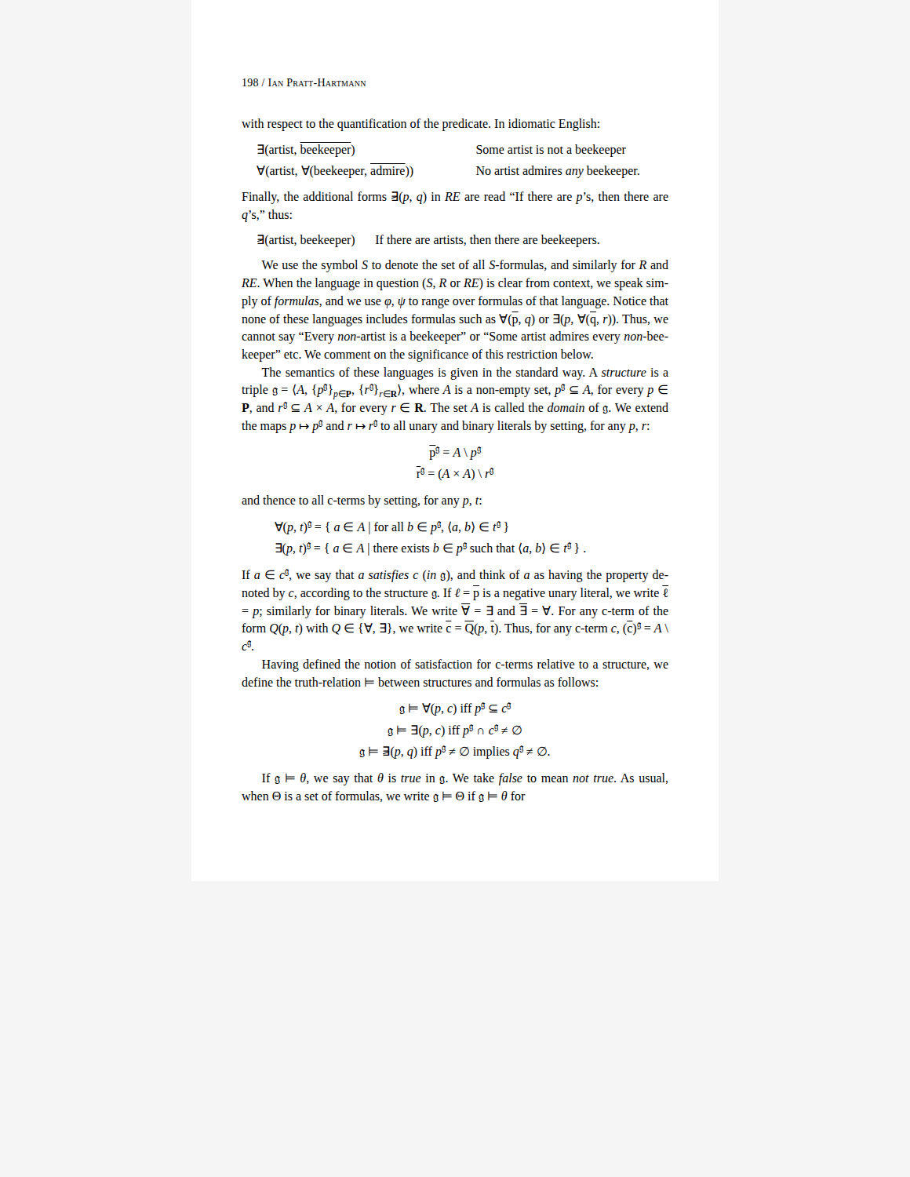198 / Ian Pratt-Hartmann
with respect to the quantification of the predicate. In idiomatic English:
∃(artist, beekeeper)
Some artist is not a beekeeper
∀(artist, ∀(beekeeper, admire))
No artist admires any beekeeper.
Finally, the additional forms ∃(p, q) in RE are read “If there are p’s, then there are q’s,” thus:
∃(artist, beekeeper) If there are artists, then there are beekeepers.
We use the symbol S to denote the set of all S-formulas, and similarly for R and RE. When the language in question (S, R or RE) is clear from context, we speak simply of formulas, and we use φ, ψ to range over formulas of that language. Notice that none of these languages includes formulas such as ∀(p, q) or ∃(p, ∀(q, r)). Thus, we cannot say “Every non-artist is a beekeeper” or “Some artist admires every non-beekeeper” etc. We comment on the significance of this restriction below.
The semantics of these languages is given in the standard way. A structure is a triple 𝔤 = ⟨A, {p𝔤}p∈P, {r𝔤}r∈R⟩, where A is a non-empty set, p𝔤 ⊆ A, for every p ∈ P, and r𝔤 ⊆ A × A, for every r ∈ R. The set A is called the domain of 𝔤. We extend the maps p ↦ p𝔤 and r ↦ r𝔤 to all unary and binary literals by setting, for any p, r:
p𝔤 = A \ p𝔤
r𝔤 = (A × A) \ r𝔤
and thence to all c-terms by setting, for any p, t:
∀(p, t)𝔤 = { a ∈ A | for all b ∈ p𝔤, ⟨a, b⟩ ∈ t𝔤 }
∃(p, t)𝔤 = { a ∈ A | there exists b ∈ p𝔤 such that ⟨a, b⟩ ∈ t𝔤 } .
If a ∈ c𝔤, we say that a satisfies c (in 𝔤), and think of a as having the property denoted by c, according to the structure 𝔤. If ℓ = p is a negative unary literal, we write ℓ = p; similarly for binary literals. We write ∀ = ∃ and ∃ = ∀. For any c-term of the form Q(p, t) with Q ∈ {∀, ∃}, we write c = Q(p, t). Thus, for any c-term c, (c)𝔤 = A \ c𝔤.
Having defined the notion of satisfaction for c-terms relative to a structure, we define the truth-relation ⊨ between structures and formulas as follows:
𝔤 ⊨ ∀(p, c) iff p𝔤 ⊆ c𝔤
𝔤 ⊨ ∃(p, c) iff p𝔤 ∩ c𝔤 ≠ ∅
𝔤 ⊨ ∃(p, q) iff p𝔤 ≠ ∅ implies q𝔤 ≠ ∅.
If 𝔤 ⊨ θ, we say that θ is true in 𝔤. We take false to mean not true. As usual, when Θ is a set of formulas, we write 𝔤 ⊨ Θ if 𝔤 ⊨ θ for